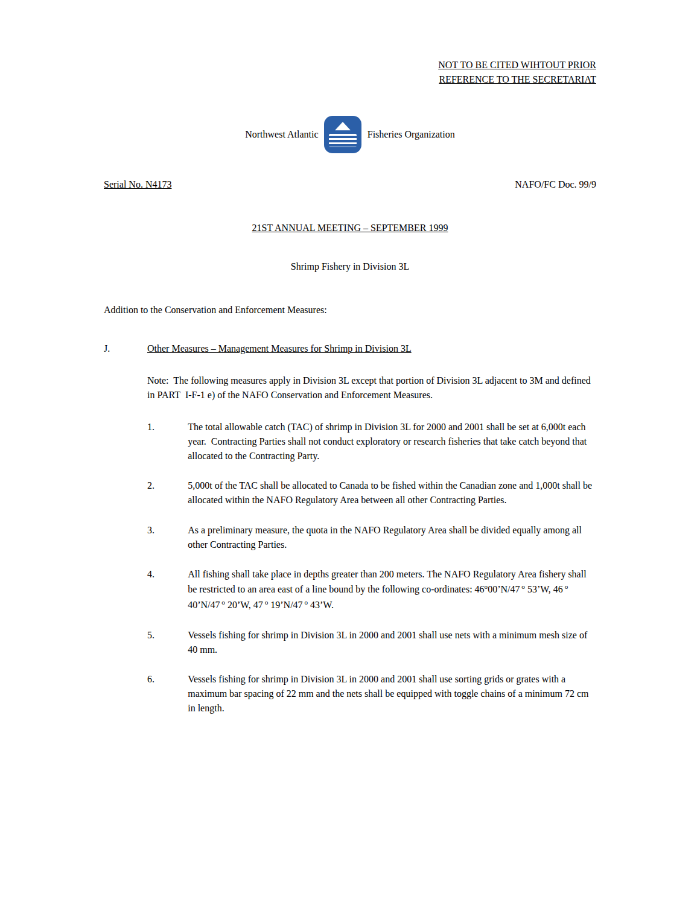NOT TO BE CITED WIHTOUT PRIOR
REFERENCE TO THE SECRETARIAT
Northwest Atlantic Fisheries Organization
Serial No. N4173 NAFO/FC Doc. 99/9
21ST ANNUAL MEETING – SEPTEMBER 1999
Shrimp Fishery in Division 3L
Addition to the Conservation and Enforcement Measures:
J.
Other Measures – Management Measures for Shrimp in Division 3L
Note: The following measures apply in Division 3L except that portion of Division 3L adjacent to 3M and defined in PART I-F-1 e) of the NAFO Conservation and Enforcement Measures.
1. The total allowable catch (TAC) of shrimp in Division 3L for 2000 and 2001 shall be set at 6,000t each year. Contracting Parties shall not conduct exploratory or research fisheries that take catch beyond that allocated to the Contracting Party.
2. 5,000t of the TAC shall be allocated to Canada to be fished within the Canadian zone and 1,000t shall be allocated within the NAFO Regulatory Area between all other Contracting Parties.
3. As a preliminary measure, the quota in the NAFO Regulatory Area shall be divided equally among all other Contracting Parties.
4. All fishing shall take place in depths greater than 200 meters. The NAFO Regulatory Area fishery shall be restricted to an area east of a line bound by the following co-ordinates: 46o00’N/47 o 53’W, 46 o 40’N/47 o 20’W, 47 o 19’N/47 o 43’W.
5. Vessels fishing for shrimp in Division 3L in 2000 and 2001 shall use nets with a minimum mesh size of 40 mm.
6. Vessels fishing for shrimp in Division 3L in 2000 and 2001 shall use sorting grids or grates with a maximum bar spacing of 22 mm and the nets shall be equipped with toggle chains of a minimum 72 cm in length.